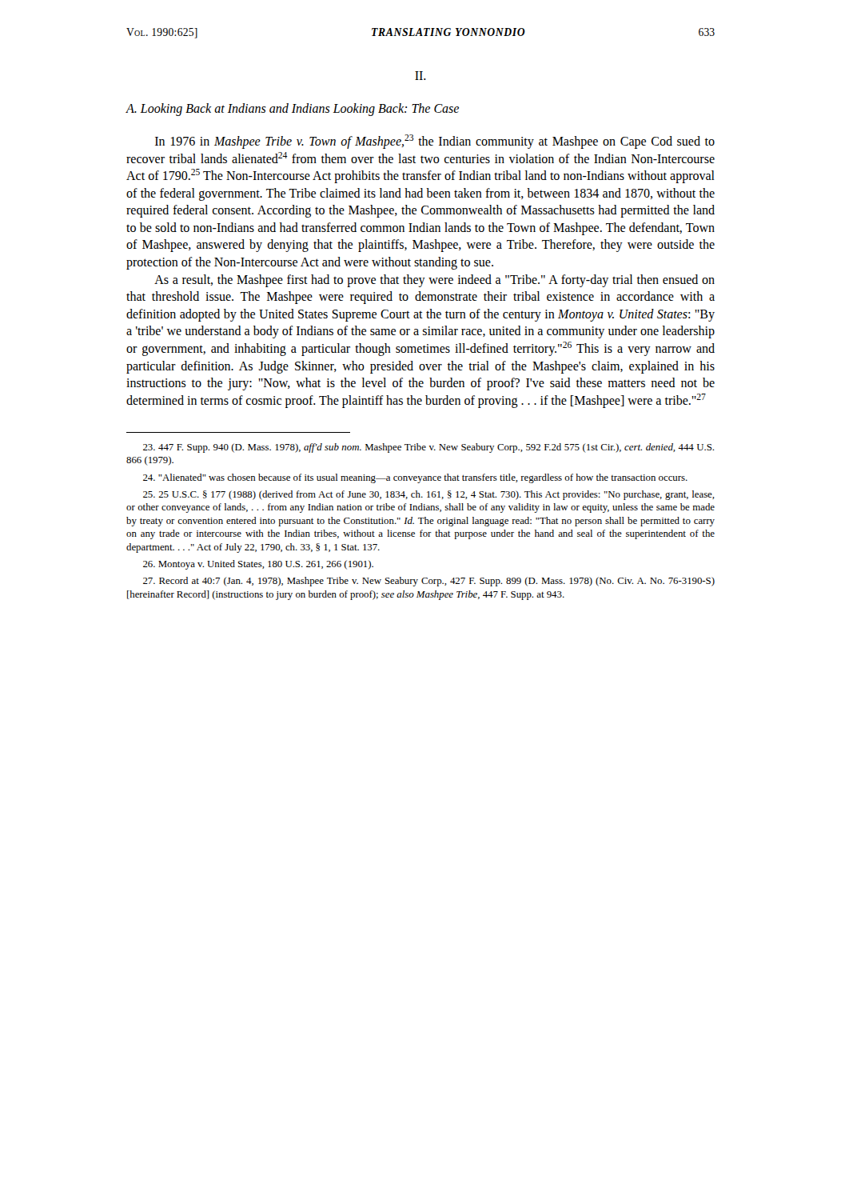Vol. 1990:625] Translating Yonnondio 633
II.
A. Looking Back at Indians and Indians Looking Back: The Case
In 1976 in Mashpee Tribe v. Town of Mashpee,23 the Indian community at Mashpee on Cape Cod sued to recover tribal lands alienated24 from them over the last two centuries in violation of the Indian Non-Intercourse Act of 1790.25 The Non-Intercourse Act prohibits the transfer of Indian tribal land to non-Indians without approval of the federal government. The Tribe claimed its land had been taken from it, between 1834 and 1870, without the required federal consent. According to the Mashpee, the Commonwealth of Massachusetts had permitted the land to be sold to non-Indians and had transferred common Indian lands to the Town of Mashpee. The defendant, Town of Mashpee, answered by denying that the plaintiffs, Mashpee, were a Tribe. Therefore, they were outside the protection of the Non-Intercourse Act and were without standing to sue.
As a result, the Mashpee first had to prove that they were indeed a "Tribe." A forty-day trial then ensued on that threshold issue. The Mashpee were required to demonstrate their tribal existence in accordance with a definition adopted by the United States Supreme Court at the turn of the century in Montoya v. United States: "By a 'tribe' we understand a body of Indians of the same or a similar race, united in a community under one leadership or government, and inhabiting a particular though sometimes ill-defined territory."26 This is a very narrow and particular definition. As Judge Skinner, who presided over the trial of the Mashpee's claim, explained in his instructions to the jury: "Now, what is the level of the burden of proof? I've said these matters need not be determined in terms of cosmic proof. The plaintiff has the burden of proving . . . if the [Mashpee] were a tribe."27
23. 447 F. Supp. 940 (D. Mass. 1978), aff'd sub nom. Mashpee Tribe v. New Seabury Corp., 592 F.2d 575 (1st Cir.), cert. denied, 444 U.S. 866 (1979).
24. "Alienated" was chosen because of its usual meaning—a conveyance that transfers title, regardless of how the transaction occurs.
25. 25 U.S.C. § 177 (1988) (derived from Act of June 30, 1834, ch. 161, § 12, 4 Stat. 730). This Act provides: "No purchase, grant, lease, or other conveyance of lands, . . . from any Indian nation or tribe of Indians, shall be of any validity in law or equity, unless the same be made by treaty or convention entered into pursuant to the Constitution." Id. The original language read: "That no person shall be permitted to carry on any trade or intercourse with the Indian tribes, without a license for that purpose under the hand and seal of the superintendent of the department. . . ." Act of July 22, 1790, ch. 33, § 1, 1 Stat. 137.
26. Montoya v. United States, 180 U.S. 261, 266 (1901).
27. Record at 40:7 (Jan. 4, 1978), Mashpee Tribe v. New Seabury Corp., 427 F. Supp. 899 (D. Mass. 1978) (No. Civ. A. No. 76-3190-S) [hereinafter Record] (instructions to jury on burden of proof); see also Mashpee Tribe, 447 F. Supp. at 943.